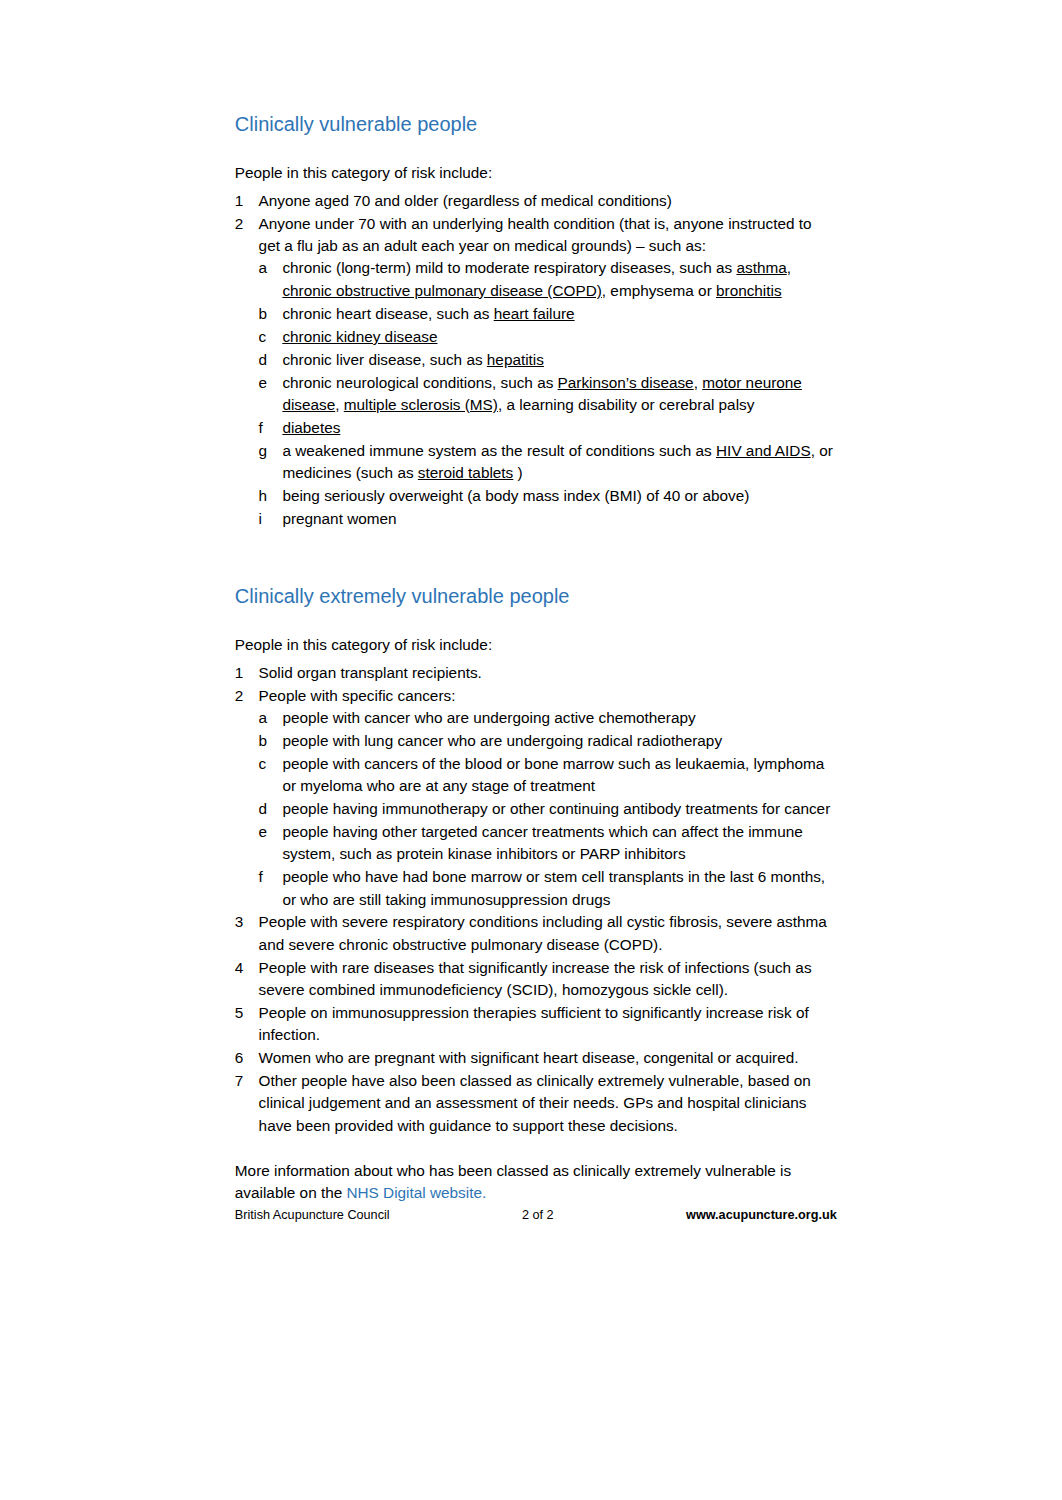Clinically vulnerable people
People in this category of risk include:
Anyone aged 70 and older (regardless of medical conditions)
Anyone under 70 with an underlying health condition (that is, anyone instructed to get a flu jab as an adult each year on medical grounds) – such as:
chronic (long-term) mild to moderate respiratory diseases, such as asthma, chronic obstructive pulmonary disease (COPD), emphysema or bronchitis
chronic heart disease, such as heart failure
chronic kidney disease
chronic liver disease, such as hepatitis
chronic neurological conditions, such as Parkinson’s disease, motor neurone disease, multiple sclerosis (MS), a learning disability or cerebral palsy
diabetes
a weakened immune system as the result of conditions such as HIV and AIDS, or medicines (such as steroid tablets )
being seriously overweight (a body mass index (BMI) of 40 or above)
pregnant women
Clinically extremely vulnerable people
People in this category of risk include:
Solid organ transplant recipients.
People with specific cancers:
people with cancer who are undergoing active chemotherapy
people with lung cancer who are undergoing radical radiotherapy
people with cancers of the blood or bone marrow such as leukaemia, lymphoma or myeloma who are at any stage of treatment
people having immunotherapy or other continuing antibody treatments for cancer
people having other targeted cancer treatments which can affect the immune system, such as protein kinase inhibitors or PARP inhibitors
people who have had bone marrow or stem cell transplants in the last 6 months, or who are still taking immunosuppression drugs
People with severe respiratory conditions including all cystic fibrosis, severe asthma and severe chronic obstructive pulmonary disease (COPD).
People with rare diseases that significantly increase the risk of infections (such as severe combined immunodeficiency (SCID), homozygous sickle cell).
People on immunosuppression therapies sufficient to significantly increase risk of infection.
Women who are pregnant with significant heart disease, congenital or acquired.
Other people have also been classed as clinically extremely vulnerable, based on clinical judgement and an assessment of their needs. GPs and hospital clinicians have been provided with guidance to support these decisions.
More information about who has been classed as clinically extremely vulnerable is available on the NHS Digital website.
British Acupuncture Council
2 of 2
www.acupuncture.org.uk